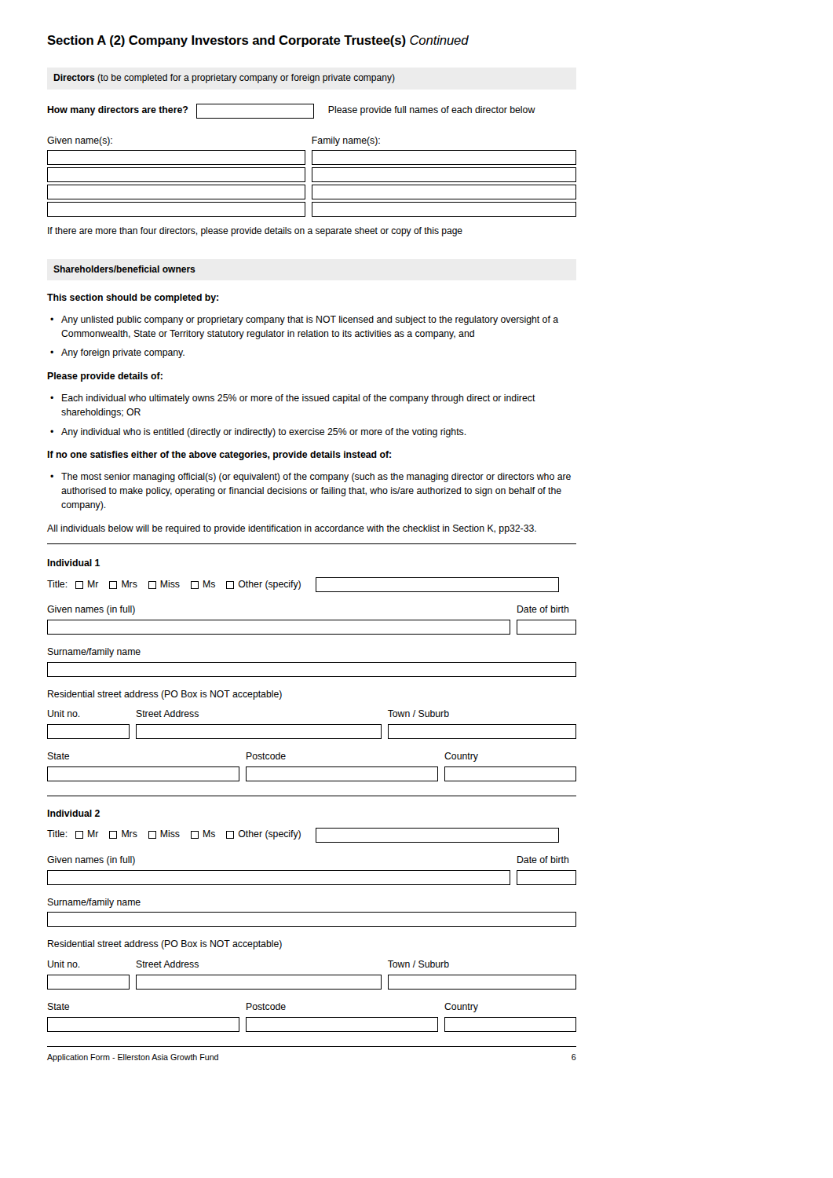Section A (2) Company Investors and Corporate Trustee(s) Continued
Directors (to be completed for a proprietary company or foreign private company)
How many directors are there? Please provide full names of each director below
Given name(s):
Family name(s):
If there are more than four directors, please provide details on a separate sheet or copy of this page
Shareholders/beneficial owners
This section should be completed by:
Any unlisted public company or proprietary company that is NOT licensed and subject to the regulatory oversight of a Commonwealth, State or Territory statutory regulator in relation to its activities as a company, and
Any foreign private company.
Please provide details of:
Each individual who ultimately owns 25% or more of the issued capital of the company through direct or indirect shareholdings; OR
Any individual who is entitled (directly or indirectly) to exercise 25% or more of the voting rights.
If no one satisfies either of the above categories, provide details instead of:
The most senior managing official(s) (or equivalent) of the company (such as the managing director or directors who are authorised to make policy, operating or financial decisions or failing that, who is/are authorized to sign on behalf of the company).
All individuals below will be required to provide identification in accordance with the checklist in Section K, pp32-33.
Individual 1
Title: Mr Mrs Miss Ms Other (specify)
Given names (in full)
Date of birth
Surname/family name
Residential street address (PO Box is NOT acceptable)
Unit no.
Street Address
Town / Suburb
State
Postcode
Country
Individual 2
Title: Mr Mrs Miss Ms Other (specify)
Given names (in full)
Date of birth
Surname/family name
Residential street address (PO Box is NOT acceptable)
Unit no.
Street Address
Town / Suburb
State
Postcode
Country
Application Form - Ellerston Asia Growth Fund 6